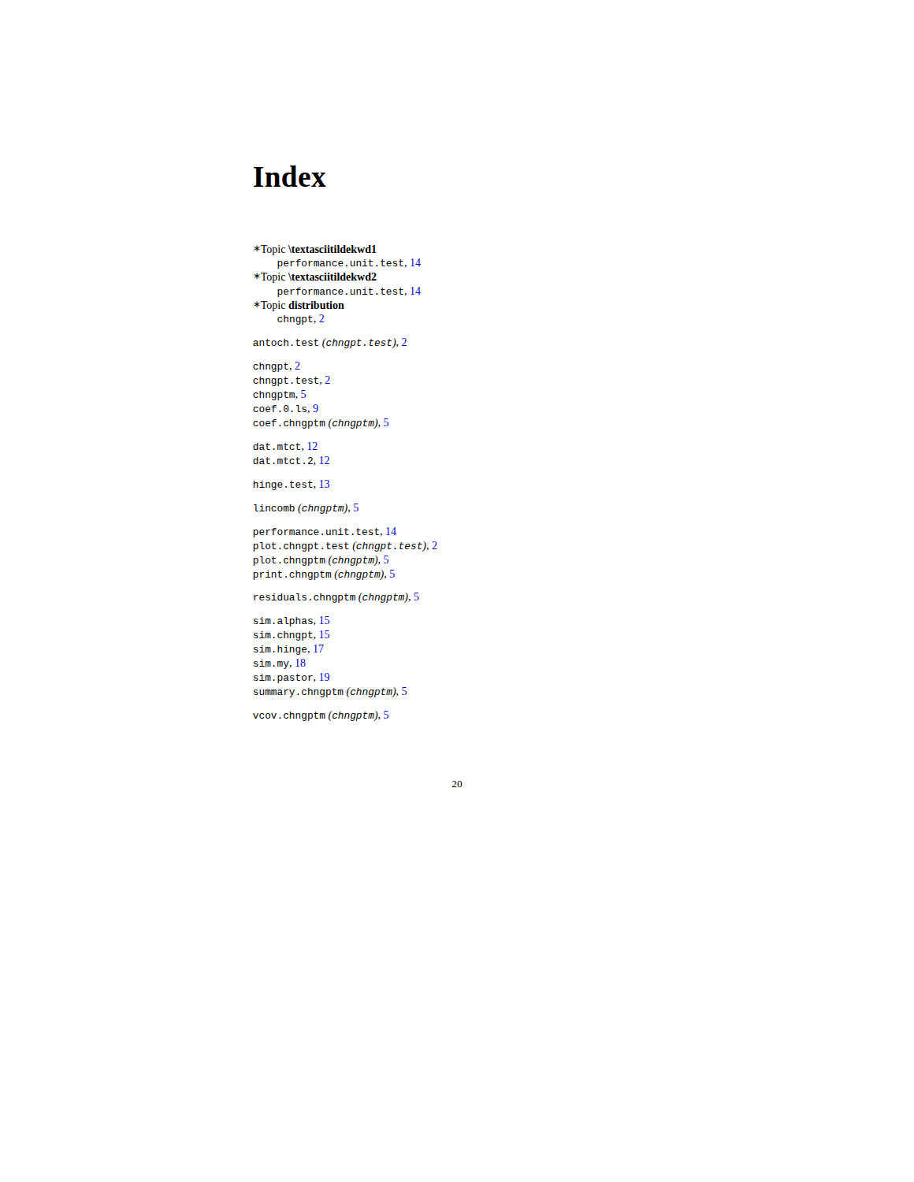Index
∗Topic \textasciitildekwd1
performance.unit.test, 14
∗Topic \textasciitildekwd2
performance.unit.test, 14
∗Topic distribution
chngpt, 2
antoch.test (chngpt.test), 2
chngpt, 2
chngpt.test, 2
chngptm, 5
coef.0.ls, 9
coef.chngptm (chngptm), 5
dat.mtct, 12
dat.mtct.2, 12
hinge.test, 13
lincomb (chngptm), 5
performance.unit.test, 14
plot.chngpt.test (chngpt.test), 2
plot.chngptm (chngptm), 5
print.chngptm (chngptm), 5
residuals.chngptm (chngptm), 5
sim.alphas, 15
sim.chngpt, 15
sim.hinge, 17
sim.my, 18
sim.pastor, 19
summary.chngptm (chngptm), 5
vcov.chngptm (chngptm), 5
20